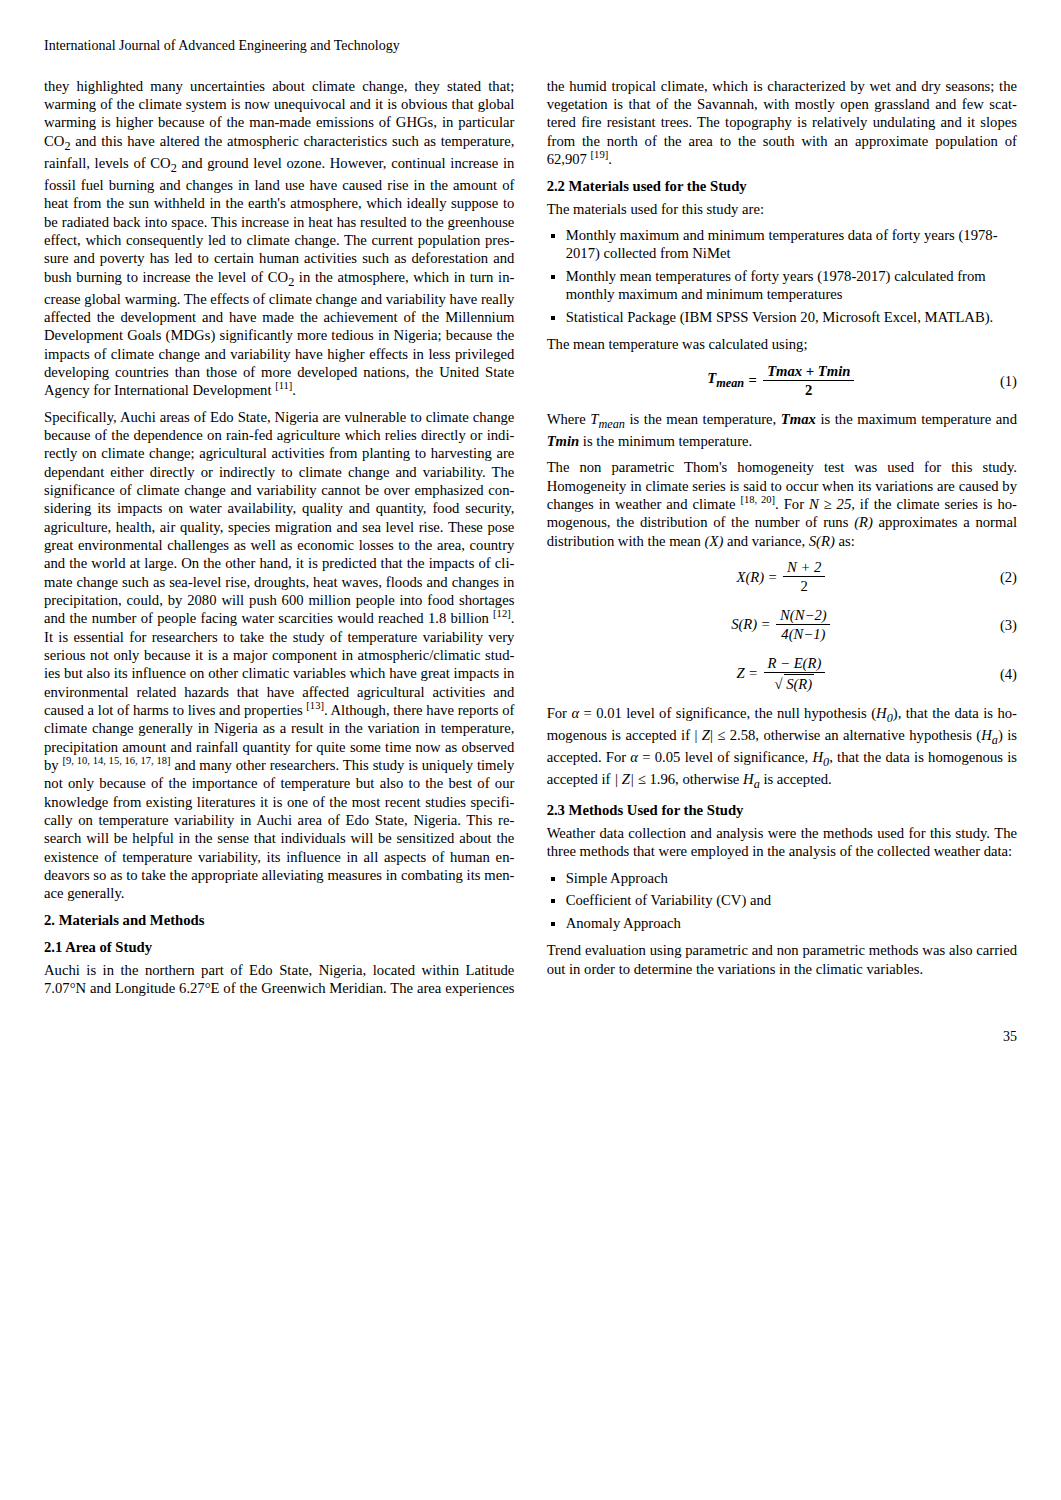International Journal of Advanced Engineering and Technology
they highlighted many uncertainties about climate change, they stated that; warming of the climate system is now unequivocal and it is obvious that global warming is higher because of the man-made emissions of GHGs, in particular CO2 and this have altered the atmospheric characteristics such as temperature, rainfall, levels of CO2 and ground level ozone. However, continual increase in fossil fuel burning and changes in land use have caused rise in the amount of heat from the sun withheld in the earth's atmosphere, which ideally suppose to be radiated back into space. This increase in heat has resulted to the greenhouse effect, which consequently led to climate change. The current population pressure and poverty has led to certain human activities such as deforestation and bush burning to increase the level of CO2 in the atmosphere, which in turn increase global warming. The effects of climate change and variability have really affected the development and have made the achievement of the Millennium Development Goals (MDGs) significantly more tedious in Nigeria; because the impacts of climate change and variability have higher effects in less privileged developing countries than those of more developed nations, the United State Agency for International Development [11].
Specifically, Auchi areas of Edo State, Nigeria are vulnerable to climate change because of the dependence on rain-fed agriculture which relies directly or indirectly on climate change; agricultural activities from planting to harvesting are dependant either directly or indirectly to climate change and variability. The significance of climate change and variability cannot be over emphasized considering its impacts on water availability, quality and quantity, food security, agriculture, health, air quality, species migration and sea level rise. These pose great environmental challenges as well as economic losses to the area, country and the world at large. On the other hand, it is predicted that the impacts of climate change such as sea-level rise, droughts, heat waves, floods and changes in precipitation, could, by 2080 will push 600 million people into food shortages and the number of people facing water scarcities would reached 1.8 billion [12]. It is essential for researchers to take the study of temperature variability very serious not only because it is a major component in atmospheric/climatic studies but also its influence on other climatic variables which have great impacts in environmental related hazards that have affected agricultural activities and caused a lot of harms to lives and properties [13]. Although, there have reports of climate change generally in Nigeria as a result in the variation in temperature, precipitation amount and rainfall quantity for quite some time now as observed by [9, 10, 14, 15, 16, 17, 18] and many other researchers. This study is uniquely timely not only because of the importance of temperature but also to the best of our knowledge from existing literatures it is one of the most recent studies specifically on temperature variability in Auchi area of Edo State, Nigeria. This research will be helpful in the sense that individuals will be sensitized about the existence of temperature variability, its influence in all aspects of human endeavors so as to take the appropriate alleviating measures in combating its menace generally.
2. Materials and Methods
2.1 Area of Study
Auchi is in the northern part of Edo State, Nigeria, located within Latitude 7.07°N and Longitude 6.27°E of the Greenwich Meridian. The area experiences the humid tropical climate, which is characterized by wet and dry seasons; the vegetation is that of the Savannah, with mostly open grassland and few scattered fire resistant trees. The topography is relatively undulating and it slopes from the north of the area to the south with an approximate population of 62,907 [19].
2.2 Materials used for the Study
The materials used for this study are:
Monthly maximum and minimum temperatures data of forty years (1978-2017) collected from NiMet
Monthly mean temperatures of forty years (1978-2017) calculated from monthly maximum and minimum temperatures
Statistical Package (IBM SPSS Version 20, Microsoft Excel, MATLAB).
The mean temperature was calculated using;
Tmean = Tmax + Tmin 2 (1)
Where Tmean is the mean temperature, Tmax is the maximum temperature and Tmin is the minimum temperature.
The non parametric Thom's homogeneity test was used for this study. Homogeneity in climate series is said to occur when its variations are caused by changes in weather and climate [18, 20]. For N ≥ 25, if the climate series is homogenous, the distribution of the number of runs (R) approximates a normal distribution with the mean (X) and variance, S(R) as:
X(R) = N + 22 (2)
S(R) = N(N−2) 4(N−1) (3)
Z = R − E(R)√S(R) (4)
For α = 0.01 level of significance, the null hypothesis (H0), that the data is homogenous is accepted if | Z| ≤ 2.58, otherwise an alternative hypothesis (Ha) is accepted. For α = 0.05 level of significance, H0, that the data is homogenous is accepted if | Z| ≤ 1.96, otherwise Ha is accepted.
2.3 Methods Used for the Study
Weather data collection and analysis were the methods used for this study. The three methods that were employed in the analysis of the collected weather data:
Simple Approach
Coefficient of Variability (CV) and
Anomaly Approach
Trend evaluation using parametric and non parametric methods was also carried out in order to determine the variations in the climatic variables.
35